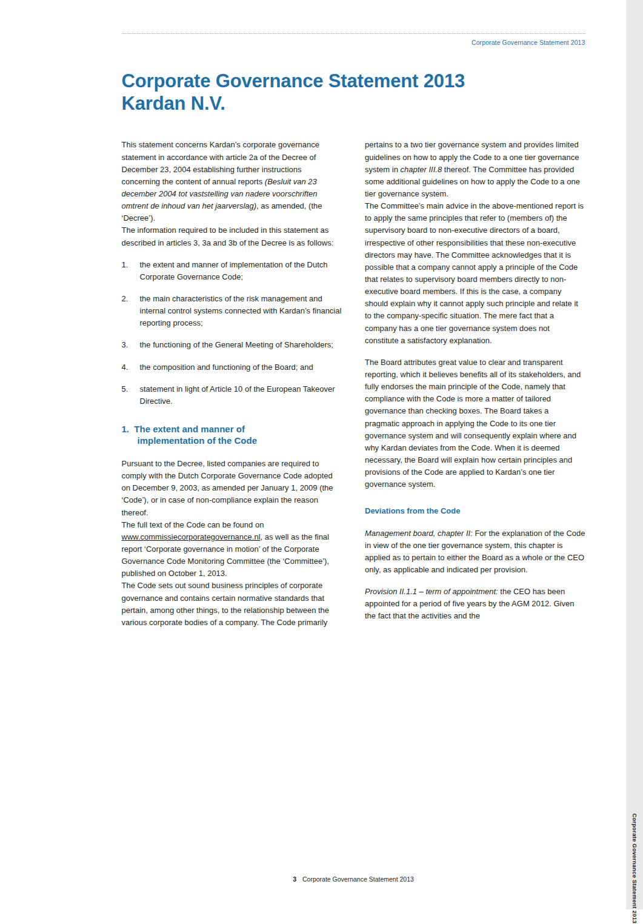Corporate Governance Statement 2013
Corporate Governance Statement 2013
Corporate Governance Statement 2013
Kardan N.V.
This statement concerns Kardan’s corporate governance statement in accordance with article 2a of the Decree of December 23, 2004 establishing further instructions concerning the content of annual reports (Besluit van 23 december 2004 tot vaststelling van nadere voorschriften omtrent de inhoud van het jaarverslag), as amended, (the ‘Decree’).
The information required to be included in this statement as described in articles 3, 3a and 3b of the Decree is as follows:
1. the extent and manner of implementation of the Dutch Corporate Governance Code;
2. the main characteristics of the risk management and internal control systems connected with Kardan’s financial reporting process;
3. the functioning of the General Meeting of Shareholders;
4. the composition and functioning of the Board; and
5. statement in light of Article 10 of the European Takeover Directive.
1. The extent and manner ofimplementation of the Code
Pursuant to the Decree, listed companies are required to comply with the Dutch Corporate Governance Code adopted on December 9, 2003, as amended per January 1, 2009 (the ‘Code’), or in case of non-compliance explain the reason thereof.
The full text of the Code can be found on www.commissiecorporategovernance.nl, as well as the final report ‘Corporate governance in motion’ of the Corporate Governance Code Monitoring Committee (the ‘Committee’), published on October 1, 2013.
The Code sets out sound business principles of corporate governance and contains certain normative standards that pertain, among other things, to the relationship between the various corporate bodies of a company. The Code primarily pertains to a two tier governance system and provides limited guidelines on how to apply the Code to a one tier governance system in chapter III.8 thereof. The Committee has provided some additional guidelines on how to apply the Code to a one tier governance system.
The Committee’s main advice in the above-mentioned report is to apply the same principles that refer to (members of) the supervisory board to non-executive directors of a board, irrespective of other responsibilities that these non-executive directors may have. The Committee acknowledges that it is possible that a company cannot apply a principle of the Code that relates to supervisory board members directly to non-executive board members. If this is the case, a company should explain why it cannot apply such principle and relate it to the company-specific situation. The mere fact that a company has a one tier governance system does not constitute a satisfactory explanation.
The Board attributes great value to clear and transparent reporting, which it believes benefits all of its stakeholders, and fully endorses the main principle of the Code, namely that compliance with the Code is more a matter of tailored governance than checking boxes. The Board takes a pragmatic approach in applying the Code to its one tier governance system and will consequently explain where and why Kardan deviates from the Code. When it is deemed necessary, the Board will explain how certain principles and provisions of the Code are applied to Kardan’s one tier governance system.
Deviations from the Code
Management board, chapter II: For the explanation of the Code in view of the one tier governance system, this chapter is applied as to pertain to either the Board as a whole or the CEO only, as applicable and indicated per provision.
Provision II.1.1 – term of appointment: the CEO has been appointed for a period of five years by the AGM 2012. Given the fact that the activities and the
3 Corporate Governance Statement 2013